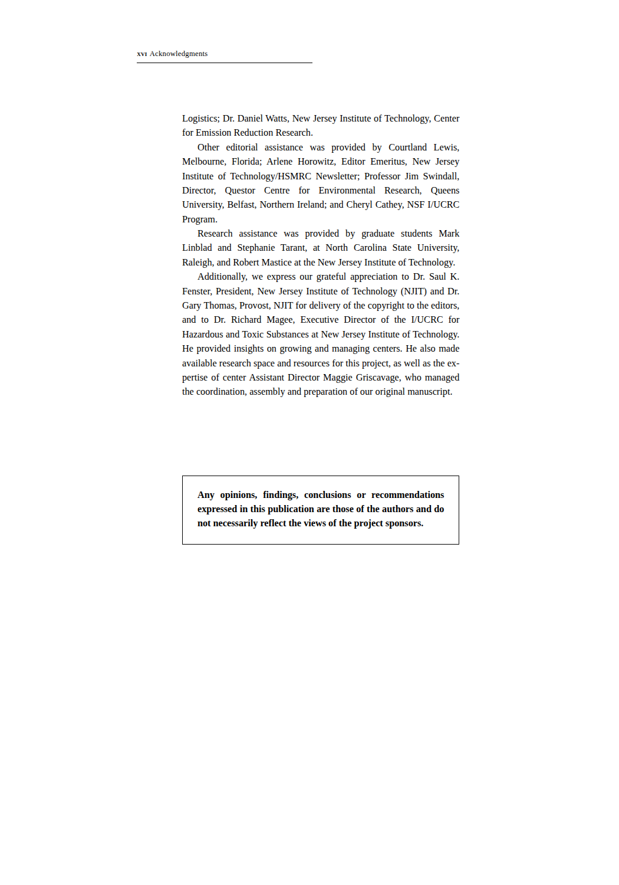xvi Acknowledgments
Logistics; Dr. Daniel Watts, New Jersey Institute of Technology, Center for Emission Reduction Research.
Other editorial assistance was provided by Courtland Lewis, Melbourne, Florida; Arlene Horowitz, Editor Emeritus, New Jersey Institute of Technology/HSMRC Newsletter; Professor Jim Swindall, Director, Questor Centre for Environmental Research, Queens University, Belfast, Northern Ireland; and Cheryl Cathey, NSF I/UCRC Program.
Research assistance was provided by graduate students Mark Linblad and Stephanie Tarant, at North Carolina State University, Raleigh, and Robert Mastice at the New Jersey Institute of Technology.
Additionally, we express our grateful appreciation to Dr. Saul K. Fenster, President, New Jersey Institute of Technology (NJIT) and Dr. Gary Thomas, Provost, NJIT for delivery of the copyright to the editors, and to Dr. Richard Magee, Executive Director of the I/UCRC for Hazardous and Toxic Substances at New Jersey Institute of Technology. He provided insights on growing and managing centers. He also made available research space and re­sources for this project, as well as the expertise of center Assistant Director Maggie Griscavage, who managed the coordination, as­sembly and preparation of our original manuscript.
Any opinions, findings, conclusions or recommendations expressed in this publication are those of the authors and do not necessarily reflect the views of the project sponsors.